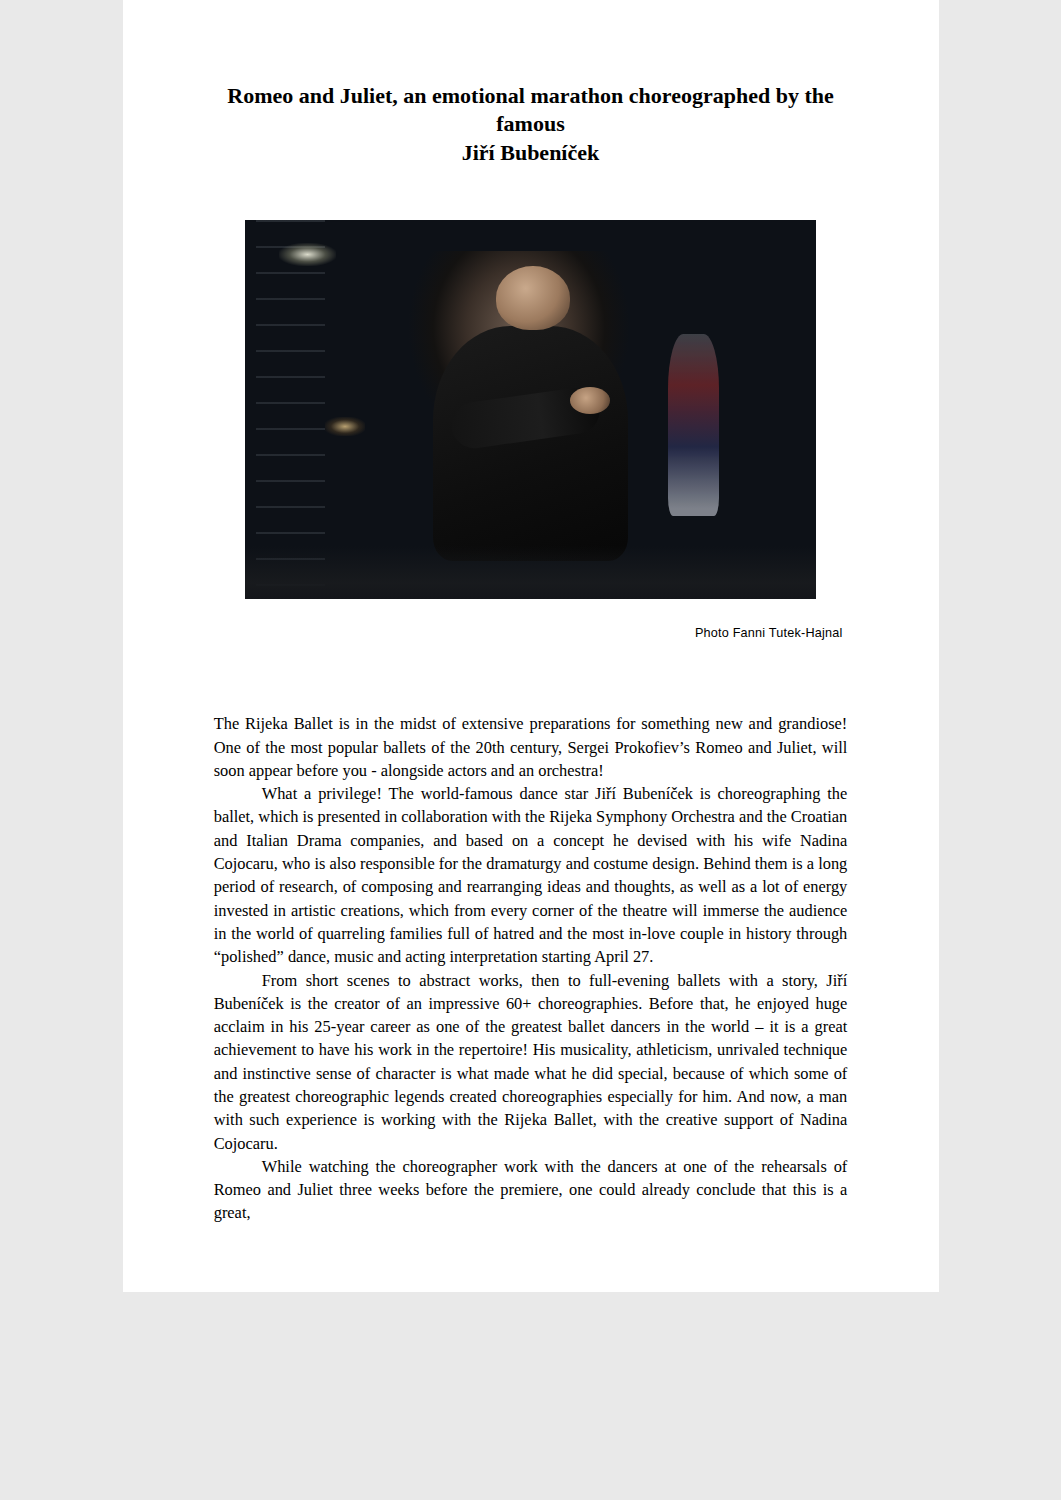Romeo and Juliet, an emotional marathon choreographed by the famous
Jiří Bubeníček
Photo Fanni Tutek-Hajnal
The Rijeka Ballet is in the midst of extensive preparations for something new and grandiose! One of the most popular ballets of the 20th century, Sergei Prokofiev’s Romeo and Juliet, will soon appear before you - alongside actors and an orchestra!
What a privilege! The world-famous dance star Jiří Bubeníček is choreographing the ballet, which is presented in collaboration with the Rijeka Symphony Orchestra and the Croatian and Italian Drama companies, and based on a concept he devised with his wife Nadina Cojocaru, who is also responsible for the dramaturgy and costume design. Behind them is a long period of research, of composing and rearranging ideas and thoughts, as well as a lot of energy invested in artistic creations, which from every corner of the theatre will immerse the audience in the world of quarreling families full of hatred and the most in-love couple in history through “polished” dance, music and acting interpretation starting April 27.
From short scenes to abstract works, then to full-evening ballets with a story, Jiří Bubeníček is the creator of an impressive 60+ choreographies. Before that, he enjoyed huge acclaim in his 25-year career as one of the greatest ballet dancers in the world – it is a great achievement to have his work in the repertoire! His musicality, athleticism, unrivaled technique and instinctive sense of character is what made what he did special, because of which some of the greatest choreographic legends created choreographies especially for him. And now, a man with such experience is working with the Rijeka Ballet, with the creative support of Nadina Cojocaru.
While watching the choreographer work with the dancers at one of the rehearsals of Romeo and Juliet three weeks before the premiere, one could already conclude that this is a great,